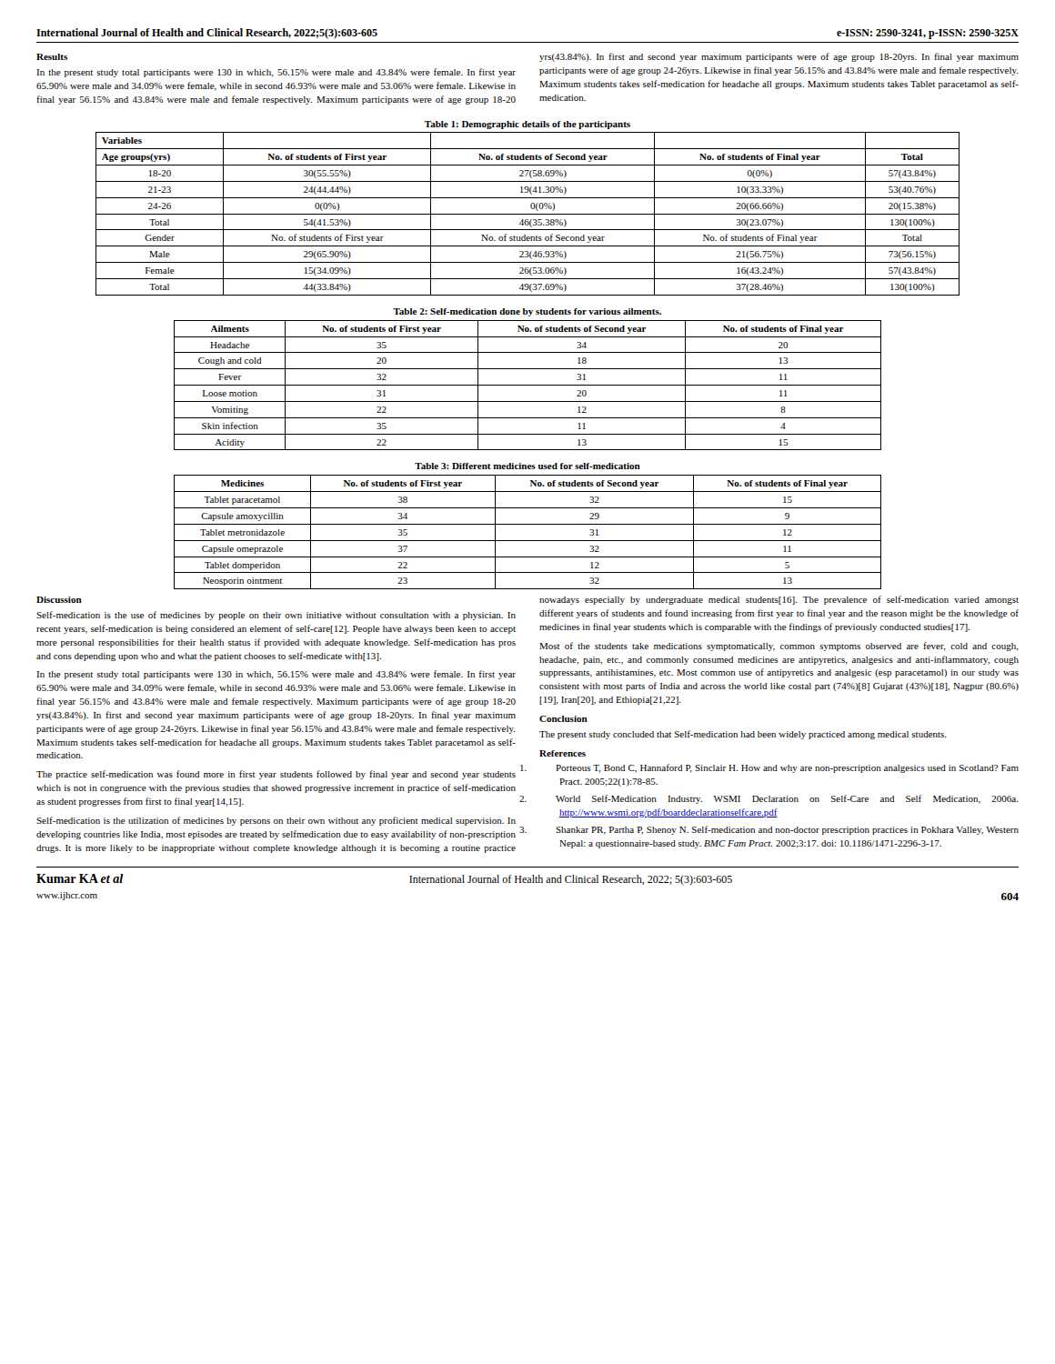International Journal of Health and Clinical Research, 2022;5(3):603-605 e-ISSN: 2590-3241, p-ISSN: 2590-325X
Results
In the present study total participants were 130 in which, 56.15% were male and 43.84% were female. In first year 65.90% were male and 34.09% were female, while in second 46.93% were male and 53.06% were female. Likewise in final year 56.15% and 43.84% were male and female respectively. Maximum participants were of age group 18-20 yrs(43.84%). In first and second year maximum participants were of age group 18-20yrs. In final year maximum participants were of age group 24-26yrs. Likewise in final year 56.15% and 43.84% were male and female respectively. Maximum students takes self-medication for headache all groups. Maximum students takes Tablet paracetamol as self-medication.
Table 1: Demographic details of the participants
| Variables | | | | |
| --- | --- | --- | --- | --- |
| Age groups(yrs) | No. of students of First year | No. of students of Second year | No. of students of Final year | Total |
| 18-20 | 30(55.55%) | 27(58.69%) | 0(0%) | 57(43.84%) |
| 21-23 | 24(44.44%) | 19(41.30%) | 10(33.33%) | 53(40.76%) |
| 24-26 | 0(0%) | 0(0%) | 20(66.66%) | 20(15.38%) |
| Total | 54(41.53%) | 46(35.38%) | 30(23.07%) | 130(100%) |
| Gender | No. of students of First year | No. of students of Second year | No. of students of Final year | Total |
| Male | 29(65.90%) | 23(46.93%) | 21(56.75%) | 73(56.15%) |
| Female | 15(34.09%) | 26(53.06%) | 16(43.24%) | 57(43.84%) |
| Total | 44(33.84%) | 49(37.69%) | 37(28.46%) | 130(100%) |
Table 2: Self-medication done by students for various ailments.
| Ailments | No. of students of First year | No. of students of Second year | No. of students of Final year |
| --- | --- | --- | --- |
| Headache | 35 | 34 | 20 |
| Cough and cold | 20 | 18 | 13 |
| Fever | 32 | 31 | 11 |
| Loose motion | 31 | 20 | 11 |
| Vomiting | 22 | 12 | 8 |
| Skin infection | 35 | 11 | 4 |
| Acidity | 22 | 13 | 15 |
Table 3: Different medicines used for self-medication
| Medicines | No. of students of First year | No. of students of Second year | No. of students of Final year |
| --- | --- | --- | --- |
| Tablet paracetamol | 38 | 32 | 15 |
| Capsule amoxycillin | 34 | 29 | 9 |
| Tablet metronidazole | 35 | 31 | 12 |
| Capsule omeprazole | 37 | 32 | 11 |
| Tablet domperidon | 22 | 12 | 5 |
| Neosporin ointment | 23 | 32 | 13 |
Discussion
Self-medication is the use of medicines by people on their own initiative without consultation with a physician. In recent years, self-medication is being considered an element of self-care[12]. People have always been keen to accept more personal responsibilities for their health status if provided with adequate knowledge. Self-medication has pros and cons depending upon who and what the patient chooses to self-medicate with[13].
In the present study total participants were 130 in which, 56.15% were male and 43.84% were female. In first year 65.90% were male and 34.09% were female, while in second 46.93% were male and 53.06% were female. Likewise in final year 56.15% and 43.84% were male and female respectively. Maximum participants were of age group 18-20 yrs(43.84%). In first and second year maximum participants were of age group 18-20yrs. In final year maximum participants were of age group 24-26yrs. Likewise in final year 56.15% and 43.84% were male and female respectively. Maximum students takes self-medication for headache all groups. Maximum students takes Tablet paracetamol as self-medication.
The practice self-medication was found more in first year students followed by final year and second year students which is not in congruence with the previous studies that showed progressive increment in practice of self-medication as student progresses from first to final year[14,15].
Self-medication is the utilization of medicines by persons on their own without any proficient medical supervision. In developing countries like India, most episodes are treated by selfmedication due to easy availability of non-prescription drugs. It is more likely to be inappropriate without complete knowledge although it is becoming a routine practice nowadays especially by undergraduate medical students[16]. The prevalence of self-medication varied amongst different years of students and found increasing from first year to final year and the reason might be the knowledge of medicines in final year students which is comparable with the findings of previously conducted studies[17].
Most of the students take medications symptomatically, common symptoms observed are fever, cold and cough, headache, pain, etc., and commonly consumed medicines are antipyretics, analgesics and anti-inflammatory, cough suppressants, antihistamines, etc. Most common use of antipyretics and analgesic (esp paracetamol) in our study was consistent with most parts of India and across the world like costal part (74%)[8] Gujarat (43%)[18], Nagpur (80.6%)[19], Iran[20], and Ethiopia[21,22].
Conclusion
The present study concluded that Self-medication had been widely practiced among medical students.
References
1. Porteous T, Bond C, Hannaford P, Sinclair H. How and why are non-prescription analgesics used in Scotland? Fam Pract. 2005;22(1):78-85.
2. World Self-Medication Industry. WSMI Declaration on Self-Care and Self Medication, 2006a. http://www.wsmi.org/pdf/boarddeclarationselfcare.pdf
3. Shankar PR, Partha P, Shenoy N. Self-medication and non-doctor prescription practices in Pokhara Valley, Western Nepal: a questionnaire-based study. BMC Fam Pract. 2002;3:17. doi: 10.1186/1471-2296-3-17.
Kumar KA et al International Journal of Health and Clinical Research, 2022; 5(3):603-605
www.ijhcr.com 604